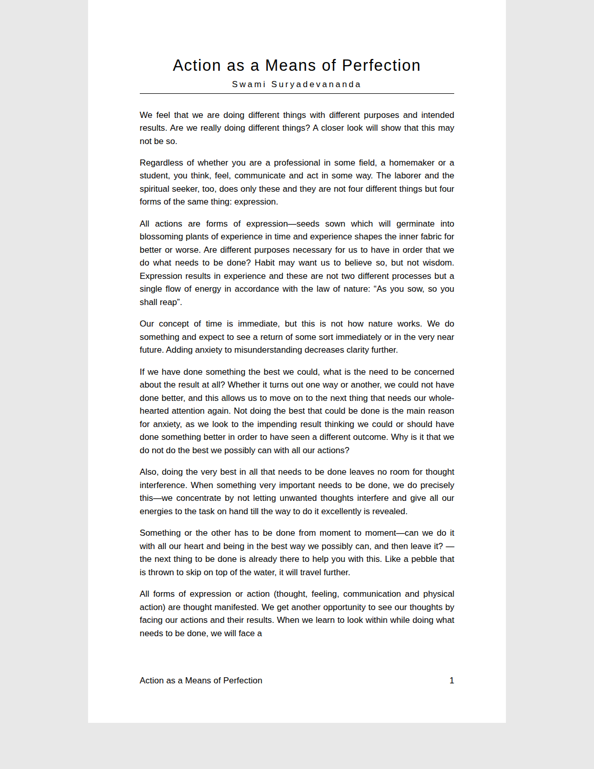Action as a Means of Perfection
Swami Suryadevananda
We feel that we are doing different things with different purposes and intended results. Are we really doing different things? A closer look will show that this may not be so.
Regardless of whether you are a professional in some field, a homemaker or a student, you think, feel, communicate and act in some way. The laborer and the spiritual seeker, too, does only these and they are not four different things but four forms of the same thing: expression.
All actions are forms of expression—seeds sown which will germinate into blossoming plants of experience in time and experience shapes the inner fabric for better or worse. Are different purposes necessary for us to have in order that we do what needs to be done? Habit may want us to believe so, but not wisdom. Expression results in experience and these are not two different processes but a single flow of energy in accordance with the law of nature: “As you sow, so you shall reap”.
Our concept of time is immediate, but this is not how nature works. We do something and expect to see a return of some sort immediately or in the very near future. Adding anxiety to misunderstanding decreases clarity further.
If we have done something the best we could, what is the need to be concerned about the result at all? Whether it turns out one way or another, we could not have done better, and this allows us to move on to the next thing that needs our whole-hearted attention again. Not doing the best that could be done is the main reason for anxiety, as we look to the impending result thinking we could or should have done something better in order to have seen a different outcome. Why is it that we do not do the best we possibly can with all our actions?
Also, doing the very best in all that needs to be done leaves no room for thought interference. When something very important needs to be done, we do precisely this—we concentrate by not letting unwanted thoughts interfere and give all our energies to the task on hand till the way to do it excellently is revealed.
Something or the other has to be done from moment to moment—can we do it with all our heart and being in the best way we possibly can, and then leave it? —the next thing to be done is already there to help you with this. Like a pebble that is thrown to skip on top of the water, it will travel further.
All forms of expression or action (thought, feeling, communication and physical action) are thought manifested. We get another opportunity to see our thoughts by facing our actions and their results. When we learn to look within while doing what needs to be done, we will face a
Action as a Means of Perfection 1